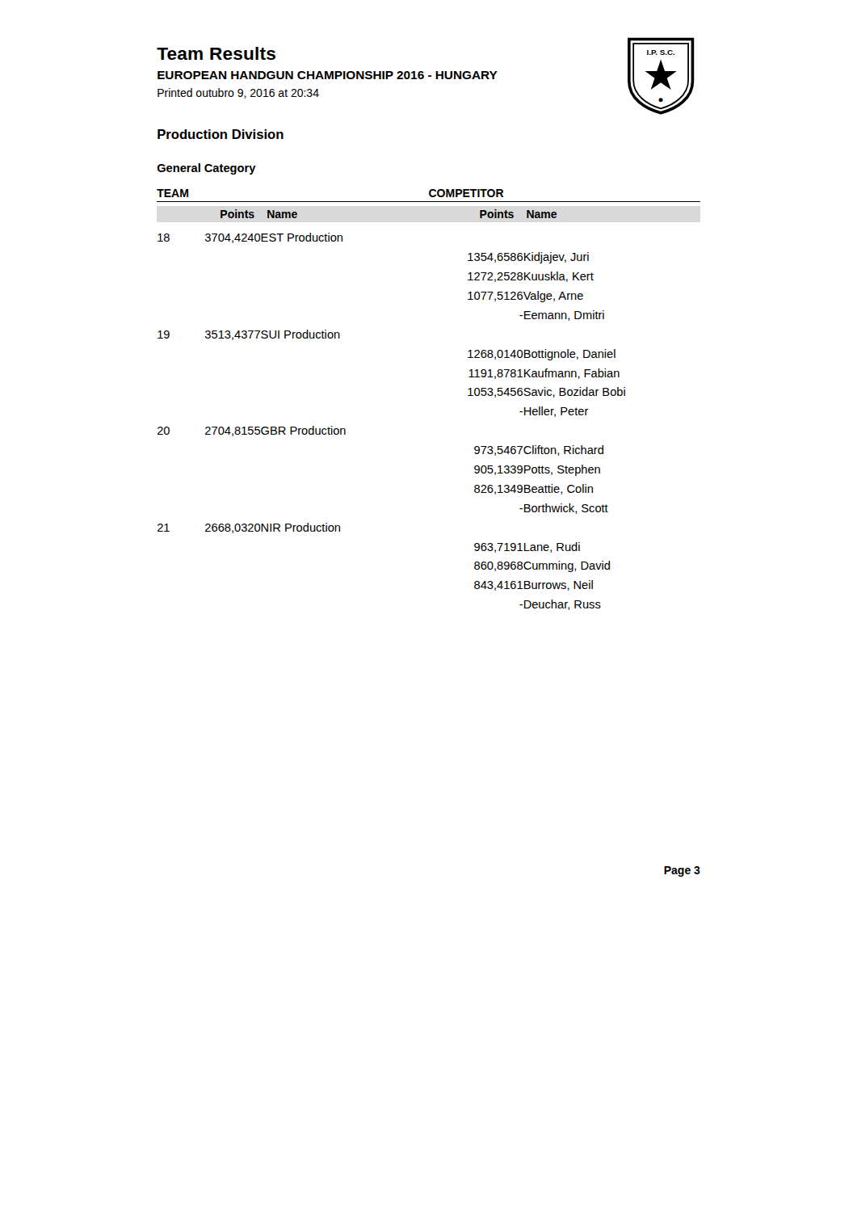I.P. S.C. ●
Team Results
EUROPEAN HANDGUN CHAMPIONSHIP 2016 - HUNGARY
Printed outubro 9, 2016 at 20:34
Production Division
General Category
TEAM
Points
Name
COMPETITOR
Points
Name
| 18 | 3704,4240 | EST Production | | | |
| | | | | 1354,6586 | Kidjajev, Juri |
| | | | | 1272,2528 | Kuuskla, Kert |
| | | | | 1077,5126 | Valge, Arne |
| | | | | - | Eemann, Dmitri |
| 19 | 3513,4377 | SUI Production | | | |
| | | | | 1268,0140 | Bottignole, Daniel |
| | | | | 1191,8781 | Kaufmann, Fabian |
| | | | | 1053,5456 | Savic, Bozidar Bobi |
| | | | | - | Heller, Peter |
| 20 | 2704,8155 | GBR Production | | | |
| | | | | 973,5467 | Clifton, Richard |
| | | | | 905,1339 | Potts, Stephen |
| | | | | 826,1349 | Beattie, Colin |
| | | | | - | Borthwick, Scott |
| 21 | 2668,0320 | NIR Production | | | |
| | | | | 963,7191 | Lane, Rudi |
| | | | | 860,8968 | Cumming, David |
| | | | | 843,4161 | Burrows, Neil |
| | | | | - | Deuchar, Russ |
Page 3